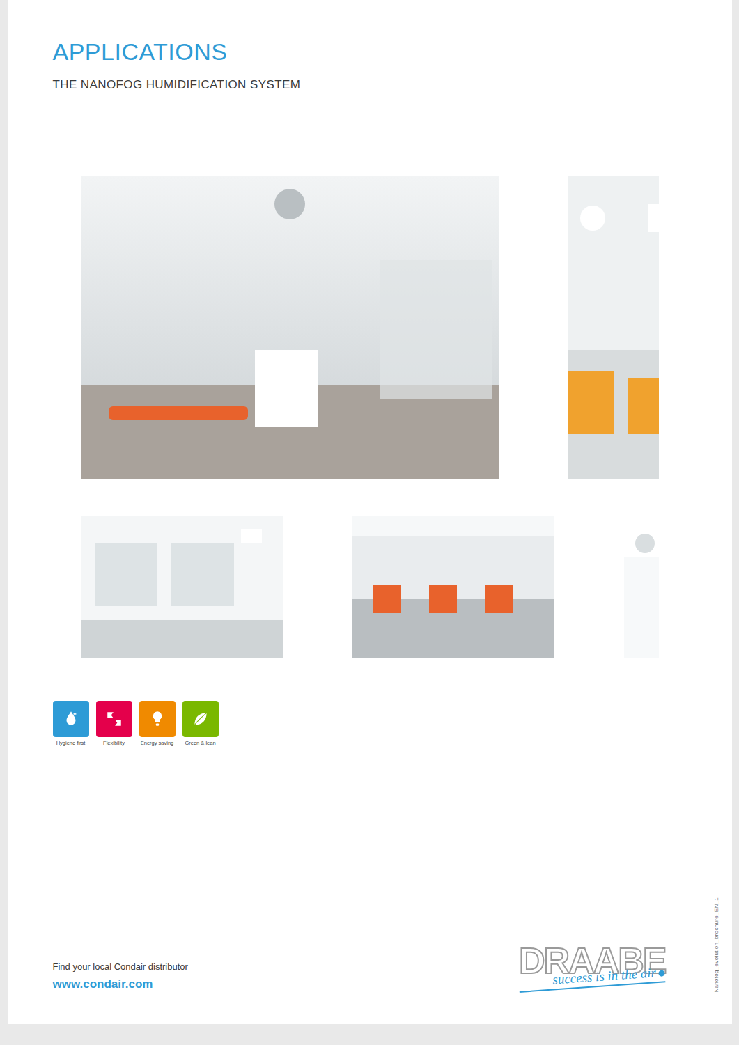Applications
The Nanofog Humidification System
Hygiene first
Flexibility
Energy saving
Green & lean
Find your local Condair distributor www.condair.com
DRAABE
success is in the air
Nanofog_evolution_brochure_EN_1